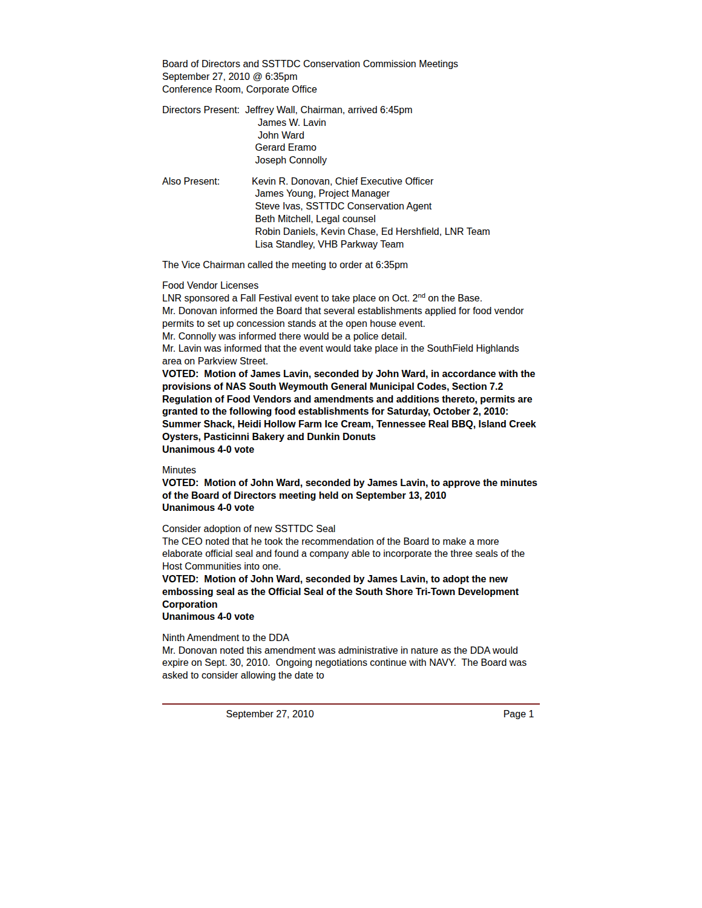Board of Directors and SSTTDC Conservation Commission Meetings
September 27, 2010 @ 6:35pm
Conference Room, Corporate Office
Directors Present: Jeffrey Wall, Chairman, arrived 6:45pm
James W. Lavin
John Ward
Gerard Eramo
Joseph Connolly
Also Present: Kevin R. Donovan, Chief Executive Officer
James Young, Project Manager
Steve Ivas, SSTTDC Conservation Agent
Beth Mitchell, Legal counsel
Robin Daniels, Kevin Chase, Ed Hershfield, LNR Team
Lisa Standley, VHB Parkway Team
The Vice Chairman called the meeting to order at 6:35pm
Food Vendor Licenses
LNR sponsored a Fall Festival event to take place on Oct. 2nd on the Base.
Mr. Donovan informed the Board that several establishments applied for food vendor permits to set up concession stands at the open house event.
Mr. Connolly was informed there would be a police detail.
Mr. Lavin was informed that the event would take place in the SouthField Highlands area on Parkview Street.
VOTED: Motion of James Lavin, seconded by John Ward, in accordance with the provisions of NAS South Weymouth General Municipal Codes, Section 7.2 Regulation of Food Vendors and amendments and additions thereto, permits are granted to the following food establishments for Saturday, October 2, 2010: Summer Shack, Heidi Hollow Farm Ice Cream, Tennessee Real BBQ, Island Creek Oysters, Pasticinni Bakery and Dunkin Donuts
Unanimous 4-0 vote
Minutes
VOTED: Motion of John Ward, seconded by James Lavin, to approve the minutes of the Board of Directors meeting held on September 13, 2010
Unanimous 4-0 vote
Consider adoption of new SSTTDC Seal
The CEO noted that he took the recommendation of the Board to make a more elaborate official seal and found a company able to incorporate the three seals of the Host Communities into one.
VOTED: Motion of John Ward, seconded by James Lavin, to adopt the new embossing seal as the Official Seal of the South Shore Tri-Town Development Corporation
Unanimous 4-0 vote
Ninth Amendment to the DDA
Mr. Donovan noted this amendment was administrative in nature as the DDA would expire on Sept. 30, 2010. Ongoing negotiations continue with NAVY. The Board was asked to consider allowing the date to
September 27, 2010
Page 1